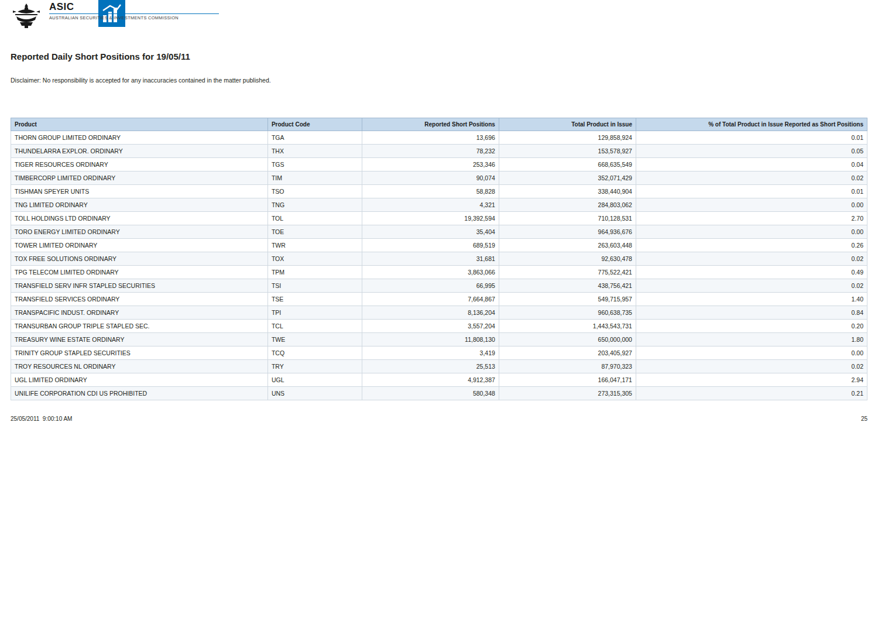ASIC
Australian Securities & Investments Commission
Reported Daily Short Positions for 19/05/11
Disclaimer: No responsibility is accepted for any inaccuracies contained in the matter published.
| Product | Product Code | Reported Short Positions | Total Product in Issue | % of Total Product in Issue Reported as Short Positions |
| --- | --- | --- | --- | --- |
| THORN GROUP LIMITED ORDINARY | TGA | 13,696 | 129,858,924 | 0.01 |
| THUNDELARRA EXPLOR. ORDINARY | THX | 78,232 | 153,578,927 | 0.05 |
| TIGER RESOURCES ORDINARY | TGS | 253,346 | 668,635,549 | 0.04 |
| TIMBERCORP LIMITED ORDINARY | TIM | 90,074 | 352,071,429 | 0.02 |
| TISHMAN SPEYER UNITS | TSO | 58,828 | 338,440,904 | 0.01 |
| TNG LIMITED ORDINARY | TNG | 4,321 | 284,803,062 | 0.00 |
| TOLL HOLDINGS LTD ORDINARY | TOL | 19,392,594 | 710,128,531 | 2.70 |
| TORO ENERGY LIMITED ORDINARY | TOE | 35,404 | 964,936,676 | 0.00 |
| TOWER LIMITED ORDINARY | TWR | 689,519 | 263,603,448 | 0.26 |
| TOX FREE SOLUTIONS ORDINARY | TOX | 31,681 | 92,630,478 | 0.02 |
| TPG TELECOM LIMITED ORDINARY | TPM | 3,863,066 | 775,522,421 | 0.49 |
| TRANSFIELD SERV INFR STAPLED SECURITIES | TSI | 66,995 | 438,756,421 | 0.02 |
| TRANSFIELD SERVICES ORDINARY | TSE | 7,664,867 | 549,715,957 | 1.40 |
| TRANSPACIFIC INDUST. ORDINARY | TPI | 8,136,204 | 960,638,735 | 0.84 |
| TRANSURBAN GROUP TRIPLE STAPLED SEC. | TCL | 3,557,204 | 1,443,543,731 | 0.20 |
| TREASURY WINE ESTATE ORDINARY | TWE | 11,808,130 | 650,000,000 | 1.80 |
| TRINITY GROUP STAPLED SECURITIES | TCQ | 3,419 | 203,405,927 | 0.00 |
| TROY RESOURCES NL ORDINARY | TRY | 25,513 | 87,970,323 | 0.02 |
| UGL LIMITED ORDINARY | UGL | 4,912,387 | 166,047,171 | 2.94 |
| UNILIFE CORPORATION CDI US PROHIBITED | UNS | 580,348 | 273,315,305 | 0.21 |
25/05/2011 9:00:10 AM 25